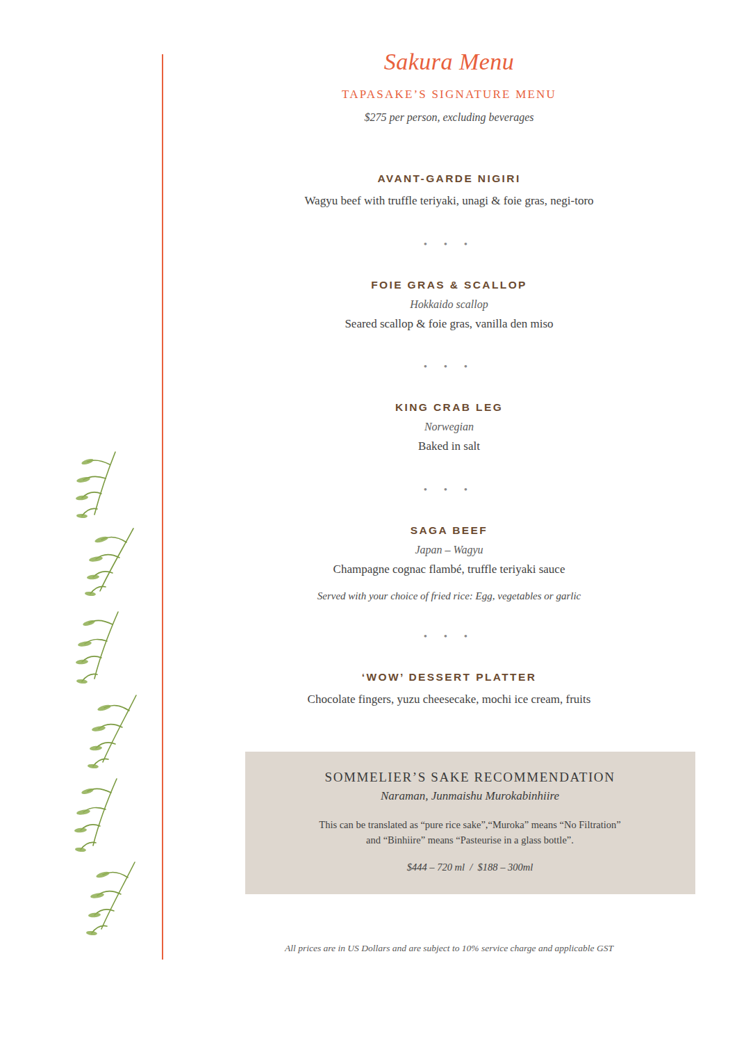Sakura Menu
TAPASAKE’S SIGNATURE MENU
$275 per person, excluding beverages
Avant-Garde Nigiri
Wagyu beef with truffle teriyaki, unagi & foie gras, negi-toro
• • •
Foie Gras & Scallop
Hokkaido scallop
Seared scallop & foie gras, vanilla den miso
• • •
King Crab Leg
Norwegian
Baked in salt
• • •
Saga Beef
Japan – Wagyu
Champagne cognac flambé, truffle teriyaki sauce
Served with your choice of fried rice: Egg, vegetables or garlic
• • •
‘Wow’ Dessert Platter
Chocolate fingers, yuzu cheesecake, mochi ice cream, fruits
Sommelier’s Sake Recommendation
Naraman, Junmaishu Murokabinhiire
This can be translated as “pure rice sake”,“Muroka” means “No Filtration”
and “Binhiire” means “Pasteurise in a glass bottle”.
$444 – 720 ml / $188 – 300ml
All prices are in US Dollars and are subject to 10% service charge and applicable GST